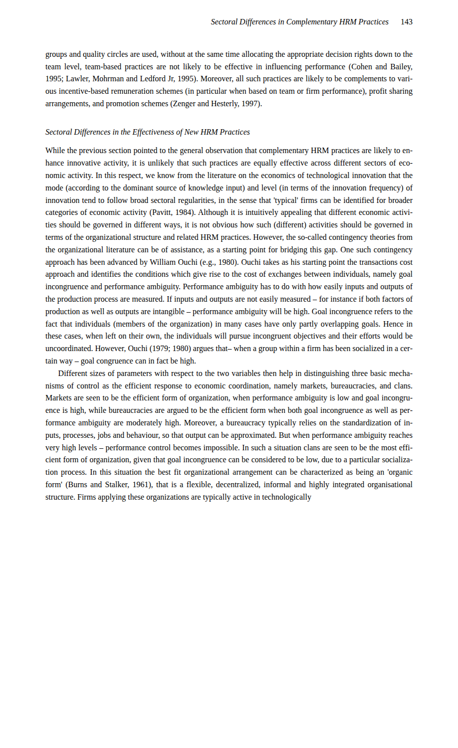Sectoral Differences in Complementary HRM Practices 143
groups and quality circles are used, without at the same time allocating the appropriate decision rights down to the team level, team-based practices are not likely to be effective in influencing performance (Cohen and Bailey, 1995; Lawler, Mohrman and Ledford Jr, 1995). Moreover, all such practices are likely to be complements to various incentive-based remuneration schemes (in particular when based on team or firm performance), profit sharing arrangements, and promotion schemes (Zenger and Hesterly, 1997).
Sectoral Differences in the Effectiveness of New HRM Practices
While the previous section pointed to the general observation that complementary HRM practices are likely to enhance innovative activity, it is unlikely that such practices are equally effective across different sectors of economic activity. In this respect, we know from the literature on the economics of technological innovation that the mode (according to the dominant source of knowledge input) and level (in terms of the innovation frequency) of innovation tend to follow broad sectoral regularities, in the sense that 'typical' firms can be identified for broader categories of economic activity (Pavitt, 1984). Although it is intuitively appealing that different economic activities should be governed in different ways, it is not obvious how such (different) activities should be governed in terms of the organizational structure and related HRM practices. However, the so-called contingency theories from the organizational literature can be of assistance, as a starting point for bridging this gap. One such contingency approach has been advanced by William Ouchi (e.g., 1980). Ouchi takes as his starting point the transactions cost approach and identifies the conditions which give rise to the cost of exchanges between individuals, namely goal incongruence and performance ambiguity. Performance ambiguity has to do with how easily inputs and outputs of the production process are measured. If inputs and outputs are not easily measured – for instance if both factors of production as well as outputs are intangible – performance ambiguity will be high. Goal incongruence refers to the fact that individuals (members of the organization) in many cases have only partly overlapping goals. Hence in these cases, when left on their own, the individuals will pursue incongruent objectives and their efforts would be uncoordinated. However, Ouchi (1979; 1980) argues that– when a group within a firm has been socialized in a certain way – goal congruence can in fact be high.
Different sizes of parameters with respect to the two variables then help in distinguishing three basic mechanisms of control as the efficient response to economic coordination, namely markets, bureaucracies, and clans. Markets are seen to be the efficient form of organization, when performance ambiguity is low and goal incongruence is high, while bureaucracies are argued to be the efficient form when both goal incongruence as well as performance ambiguity are moderately high. Moreover, a bureaucracy typically relies on the standardization of inputs, processes, jobs and behaviour, so that output can be approximated. But when performance ambiguity reaches very high levels – performance control becomes impossible. In such a situation clans are seen to be the most efficient form of organization, given that goal incongruence can be considered to be low, due to a particular socialization process. In this situation the best fit organizational arrangement can be characterized as being an 'organic form' (Burns and Stalker, 1961), that is a flexible, decentralized, informal and highly integrated organisational structure. Firms applying these organizations are typically active in technologically